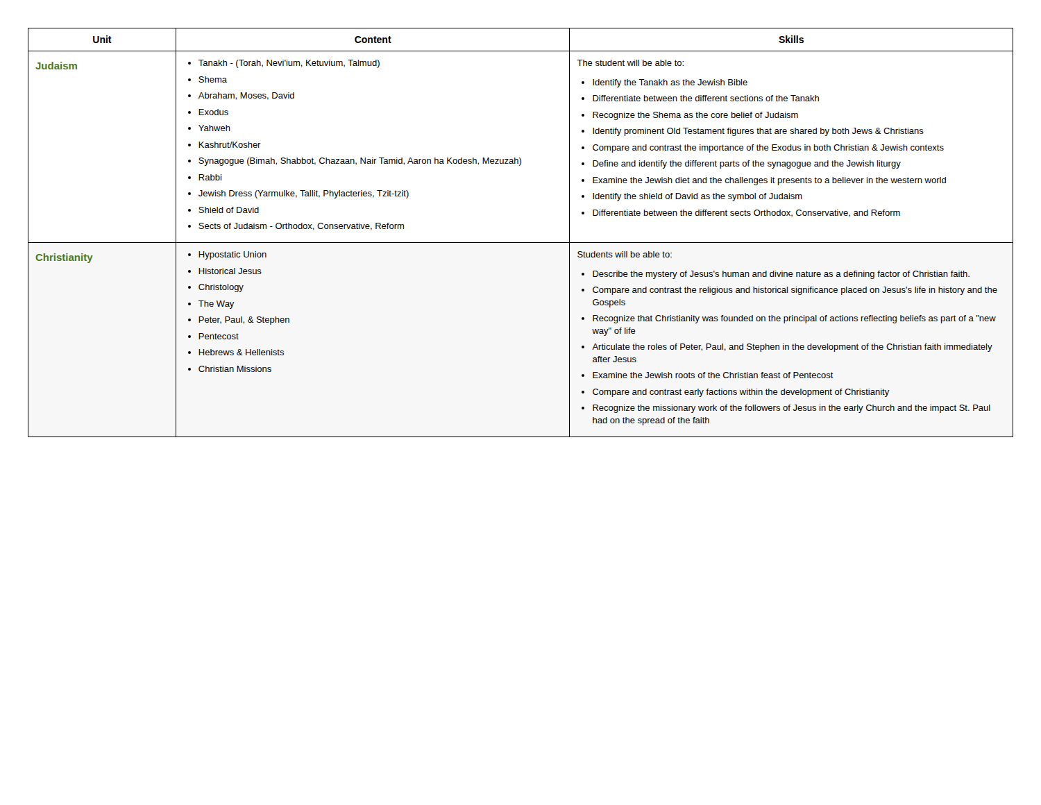| Unit | Content | Skills |
| --- | --- | --- |
| Judaism | Tanakh - (Torah, Nevi'ium, Ketuvium, Talmud) Shema Abraham, Moses, David Exodus Yahweh Kashrut/Kosher Synagogue (Bimah, Shabbot, Chazaan, Nair Tamid, Aaron ha Kodesh, Mezuzah) Rabbi Jewish Dress (Yarmulke, Tallit, Phylacteries, Tzit-tzit) Shield of David Sects of Judaism - Orthodox, Conservative, Reform | The student will be able to: Identify the Tanakh as the Jewish Bible Differentiate between the different sections of the Tanakh Recognize the Shema as the core belief of Judaism Identify prominent Old Testament figures that are shared by both Jews & Christians Compare and contrast the importance of the Exodus in both Christian & Jewish contexts Define and identify the different parts of the synagogue and the Jewish liturgy Examine the Jewish diet and the challenges it presents to a believer in the western world Identify the shield of David as the symbol of Judaism Differentiate between the different sects Orthodox, Conservative, and Reform |
| Christianity | Hypostatic Union Historical Jesus Christology The Way Peter, Paul, & Stephen Pentecost Hebrews & Hellenists Christian Missions | Students will be able to: Describe the mystery of Jesus's human and divine nature as a defining factor of Christian faith. Compare and contrast the religious and historical significance placed on Jesus's life in history and the Gospels Recognize that Christianity was founded on the principal of actions reflecting beliefs as part of a "new way" of life Articulate the roles of Peter, Paul, and Stephen in the development of the Christian faith immediately after Jesus Examine the Jewish roots of the Christian feast of Pentecost Compare and contrast early factions within the development of Christianity Recognize the missionary work of the followers of Jesus in the early Church and the impact St. Paul had on the spread of the faith |